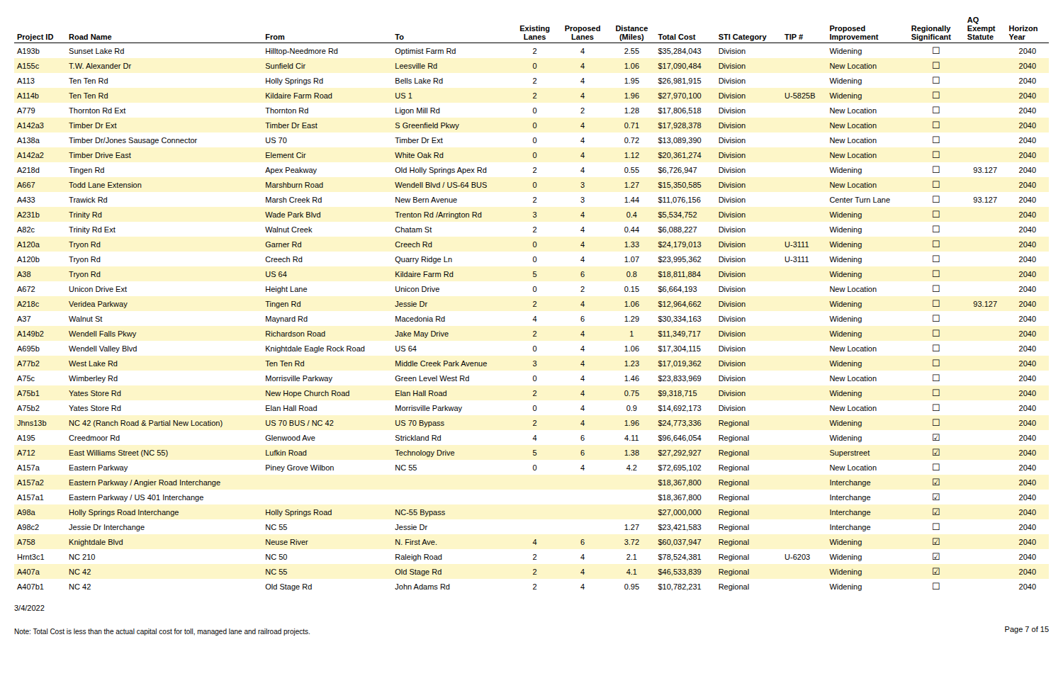| Project ID | Road Name | From | To | Existing Lanes | Proposed Lanes | Distance (Miles) | Total Cost | STI Category | TIP # | Proposed Improvement | Regionally Significant | AQ Exempt Statute | Horizon Year |
| --- | --- | --- | --- | --- | --- | --- | --- | --- | --- | --- | --- | --- | --- |
| A193b | Sunset Lake Rd | Hilltop-Needmore Rd | Optimist Farm Rd | 2 | 4 | 2.55 | $35,284,043 | Division | | Widening | ☐ | | 2040 |
| A155c | T.W. Alexander Dr | Sunfield Cir | Leesville Rd | 0 | 4 | 1.06 | $17,090,484 | Division | | New Location | ☐ | | 2040 |
| A113 | Ten Ten Rd | Holly Springs Rd | Bells Lake Rd | 2 | 4 | 1.95 | $26,981,915 | Division | | Widening | ☐ | | 2040 |
| A114b | Ten Ten Rd | Kildaire Farm Road | US 1 | 2 | 4 | 1.96 | $27,970,100 | Division | U-5825B | Widening | ☐ | | 2040 |
| A779 | Thornton Rd Ext | Thornton Rd | Ligon Mill Rd | 0 | 2 | 1.28 | $17,806,518 | Division | | New Location | ☐ | | 2040 |
| A142a3 | Timber Dr Ext | Timber Dr East | S Greenfield Pkwy | 0 | 4 | 0.71 | $17,928,378 | Division | | New Location | ☐ | | 2040 |
| A138a | Timber Dr/Jones Sausage Connector | US 70 | Timber Dr Ext | 0 | 4 | 0.72 | $13,089,390 | Division | | New Location | ☐ | | 2040 |
| A142a2 | Timber Drive East | Element Cir | White Oak Rd | 0 | 4 | 1.12 | $20,361,274 | Division | | New Location | ☐ | | 2040 |
| A218d | Tingen Rd | Apex Peakway | Old Holly Springs Apex Rd | 2 | 4 | 0.55 | $6,726,947 | Division | | Widening | ☐ | 93.127 | 2040 |
| A667 | Todd Lane Extension | Marshburn Road | Wendell Blvd / US-64 BUS | 0 | 3 | 1.27 | $15,350,585 | Division | | New Location | ☐ | | 2040 |
| A433 | Trawick Rd | Marsh Creek Rd | New Bern Avenue | 2 | 3 | 1.44 | $11,076,156 | Division | | Center Turn Lane | ☐ | 93.127 | 2040 |
| A231b | Trinity Rd | Wade Park Blvd | Trenton Rd /Arrington Rd | 3 | 4 | 0.4 | $5,534,752 | Division | | Widening | ☐ | | 2040 |
| A82c | Trinity Rd Ext | Walnut Creek | Chatam St | 2 | 4 | 0.44 | $6,088,227 | Division | | Widening | ☐ | | 2040 |
| A120a | Tryon Rd | Garner Rd | Creech Rd | 0 | 4 | 1.33 | $24,179,013 | Division | U-3111 | Widening | ☐ | | 2040 |
| A120b | Tryon Rd | Creech Rd | Quarry Ridge Ln | 0 | 4 | 1.07 | $23,995,362 | Division | U-3111 | Widening | ☐ | | 2040 |
| A38 | Tryon Rd | US 64 | Kildaire Farm Rd | 5 | 6 | 0.8 | $18,811,884 | Division | | Widening | ☐ | | 2040 |
| A672 | Unicon Drive Ext | Height Lane | Unicon Drive | 0 | 2 | 0.15 | $6,664,193 | Division | | New Location | ☐ | | 2040 |
| A218c | Veridea Parkway | Tingen Rd | Jessie Dr | 2 | 4 | 1.06 | $12,964,662 | Division | | Widening | ☐ | 93.127 | 2040 |
| A37 | Walnut St | Maynard Rd | Macedonia Rd | 4 | 6 | 1.29 | $30,334,163 | Division | | Widening | ☐ | | 2040 |
| A149b2 | Wendell Falls Pkwy | Richardson Road | Jake May Drive | 2 | 4 | 1 | $11,349,717 | Division | | Widening | ☐ | | 2040 |
| A695b | Wendell Valley Blvd | Knightdale Eagle Rock Road | US 64 | 0 | 4 | 1.06 | $17,304,115 | Division | | New Location | ☐ | | 2040 |
| A77b2 | West Lake Rd | Ten Ten Rd | Middle Creek Park Avenue | 3 | 4 | 1.23 | $17,019,362 | Division | | Widening | ☐ | | 2040 |
| A75c | Wimberley Rd | Morrisville Parkway | Green Level West Rd | 0 | 4 | 1.46 | $23,833,969 | Division | | New Location | ☐ | | 2040 |
| A75b1 | Yates Store Rd | New Hope Church Road | Elan Hall Road | 2 | 4 | 0.75 | $9,318,715 | Division | | Widening | ☐ | | 2040 |
| A75b2 | Yates Store Rd | Elan Hall Road | Morrisville Parkway | 0 | 4 | 0.9 | $14,692,173 | Division | | New Location | ☐ | | 2040 |
| Jhns13b | NC 42 (Ranch Road & Partial New Location) | US 70 BUS / NC 42 | US 70 Bypass | 2 | 4 | 1.96 | $24,773,336 | Regional | | Widening | ☐ | | 2040 |
| A195 | Creedmoor Rd | Glenwood Ave | Strickland Rd | 4 | 6 | 4.11 | $96,646,054 | Regional | | Widening | ☑ | | 2040 |
| A712 | East Williams Street (NC 55) | Lufkin Road | Technology Drive | 5 | 6 | 1.38 | $27,292,927 | Regional | | Superstreet | ☑ | | 2040 |
| A157a | Eastern Parkway | Piney Grove Wilbon | NC 55 | 0 | 4 | 4.2 | $72,695,102 | Regional | | New Location | ☐ | | 2040 |
| A157a2 | Eastern Parkway / Angier Road Interchange | | | | | | $18,367,800 | Regional | | Interchange | ☑ | | 2040 |
| A157a1 | Eastern Parkway / US 401 Interchange | | | | | | $18,367,800 | Regional | | Interchange | ☑ | | 2040 |
| A98a | Holly Springs Road Interchange | Holly Springs Road | NC-55 Bypass | | | | $27,000,000 | Regional | | Interchange | ☑ | | 2040 |
| A98c2 | Jessie Dr Interchange | NC 55 | Jessie Dr | | | 1.27 | $23,421,583 | Regional | | Interchange | ☐ | | 2040 |
| A758 | Knightdale Blvd | Neuse River | N. First Ave. | 4 | 6 | 3.72 | $60,037,947 | Regional | | Widening | ☑ | | 2040 |
| Hrnt3c1 | NC 210 | NC 50 | Raleigh Road | 2 | 4 | 2.1 | $78,524,381 | Regional | U-6203 | Widening | ☑ | | 2040 |
| A407a | NC 42 | NC 55 | Old Stage Rd | 2 | 4 | 4.1 | $46,533,839 | Regional | | Widening | ☑ | | 2040 |
| A407b1 | NC 42 | Old Stage Rd | John Adams Rd | 2 | 4 | 0.95 | $10,782,231 | Regional | | Widening | ☐ | | 2040 |
3/4/2022
Note: Total Cost is less than the actual capital cost for toll, managed lane and railroad projects.
Page 7 of 15